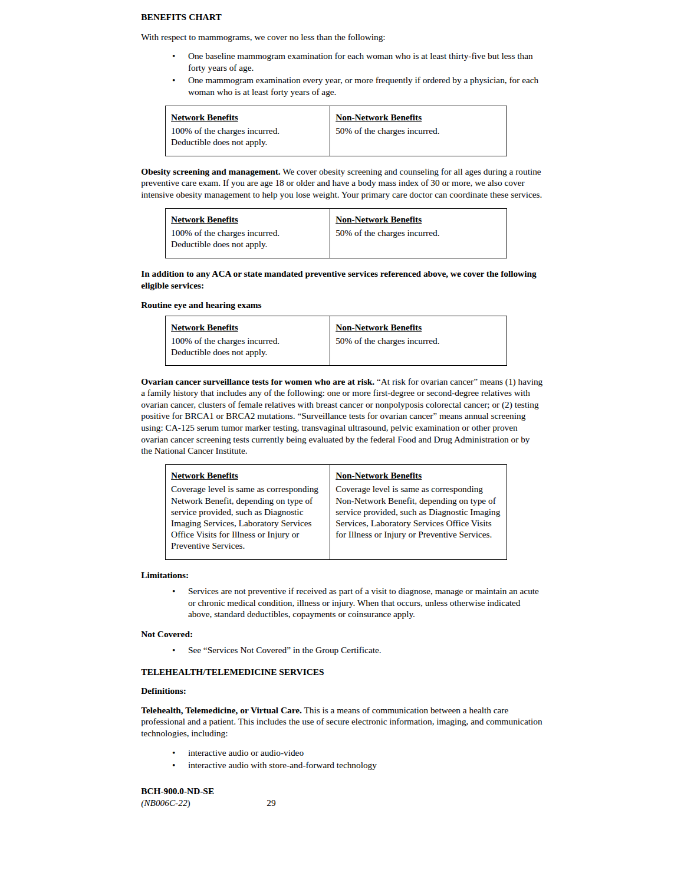BENEFITS CHART
With respect to mammograms, we cover no less than the following:
One baseline mammogram examination for each woman who is at least thirty-five but less than forty years of age.
One mammogram examination every year, or more frequently if ordered by a physician, for each woman who is at least forty years of age.
| Network Benefits | Non-Network Benefits |
| 100% of the charges incurred. Deductible does not apply. | 50% of the charges incurred. |
Obesity screening and management. We cover obesity screening and counseling for all ages during a routine preventive care exam. If you are age 18 or older and have a body mass index of 30 or more, we also cover intensive obesity management to help you lose weight. Your primary care doctor can coordinate these services.
| Network Benefits | Non-Network Benefits |
| 100% of the charges incurred. Deductible does not apply. | 50% of the charges incurred. |
In addition to any ACA or state mandated preventive services referenced above, we cover the following eligible services:
Routine eye and hearing exams
| Network Benefits | Non-Network Benefits |
| 100% of the charges incurred. Deductible does not apply. | 50% of the charges incurred. |
Ovarian cancer surveillance tests for women who are at risk. “At risk for ovarian cancer” means (1) having a family history that includes any of the following: one or more first-degree or second-degree relatives with ovarian cancer, clusters of female relatives with breast cancer or nonpolyposis colorectal cancer; or (2) testing positive for BRCA1 or BRCA2 mutations. “Surveillance tests for ovarian cancer” means annual screening using: CA-125 serum tumor marker testing, transvaginal ultrasound, pelvic examination or other proven ovarian cancer screening tests currently being evaluated by the federal Food and Drug Administration or by the National Cancer Institute.
| Network Benefits | Non-Network Benefits |
| Coverage level is same as corresponding Network Benefit, depending on type of service provided, such as Diagnostic Imaging Services, Laboratory Services Office Visits for Illness or Injury or Preventive Services. | Coverage level is same as corresponding Non-Network Benefit, depending on type of service provided, such as Diagnostic Imaging Services, Laboratory Services Office Visits for Illness or Injury or Preventive Services. |
Limitations:
Services are not preventive if received as part of a visit to diagnose, manage or maintain an acute or chronic medical condition, illness or injury. When that occurs, unless otherwise indicated above, standard deductibles, copayments or coinsurance apply.
Not Covered:
See “Services Not Covered” in the Group Certificate.
TELEHEALTH/TELEMEDICINE SERVICES
Definitions:
Telehealth, Telemedicine, or Virtual Care. This is a means of communication between a health care professional and a patient. This includes the use of secure electronic information, imaging, and communication technologies, including:
interactive audio or audio-video
interactive audio with store-and-forward technology
BCH-900.0-ND-SE
(NB006C-22) 29